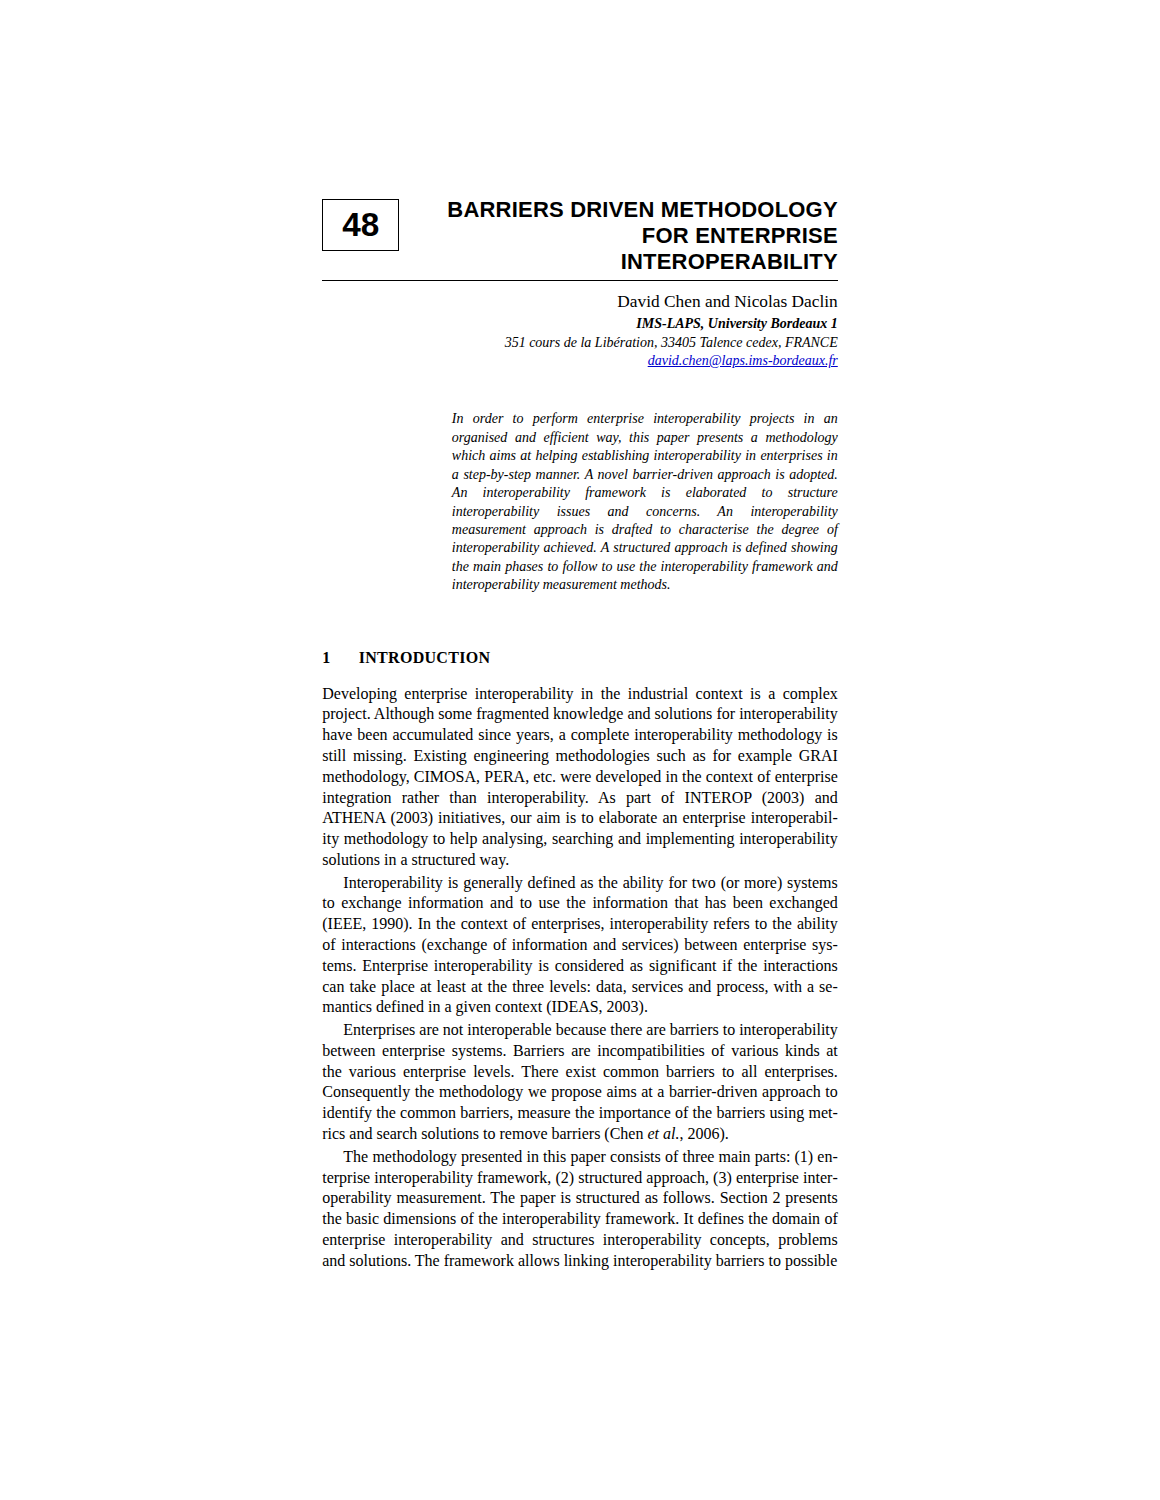48
BARRIERS DRIVEN METHODOLOGY
FOR ENTERPRISE INTEROPERABILITY
David Chen and Nicolas Daclin
IMS-LAPS, University Bordeaux 1
351 cours de la Libération, 33405 Talence cedex, FRANCE
david.chen@laps.ims-bordeaux.fr
In order to perform enterprise interoperability projects in an organised and efficient way, this paper presents a methodology which aims at helping establishing interoperability in enterprises in a step-by-step manner. A novel barrier-driven approach is adopted. An interoperability framework is elaborated to structure interoperability issues and concerns. An interoperability measurement approach is drafted to characterise the degree of interoperability achieved. A structured approach is defined showing the main phases to follow to use the interoperability framework and interoperability measurement methods.
1 INTRODUCTION
Developing enterprise interoperability in the industrial context is a complex project. Although some fragmented knowledge and solutions for interoperability have been accumulated since years, a complete interoperability methodology is still missing. Existing engineering methodologies such as for example GRAI methodology, CIMOSA, PERA, etc. were developed in the context of enterprise integration rather than interoperability. As part of INTEROP (2003) and ATHENA (2003) initiatives, our aim is to elaborate an enterprise interoperability methodology to help analysing, searching and implementing interoperability solutions in a structured way.
Interoperability is generally defined as the ability for two (or more) systems to exchange information and to use the information that has been exchanged (IEEE, 1990). In the context of enterprises, interoperability refers to the ability of interactions (exchange of information and services) between enterprise systems. Enterprise interoperability is considered as significant if the interactions can take place at least at the three levels: data, services and process, with a semantics defined in a given context (IDEAS, 2003).
Enterprises are not interoperable because there are barriers to interoperability between enterprise systems. Barriers are incompatibilities of various kinds at the various enterprise levels. There exist common barriers to all enterprises. Consequently the methodology we propose aims at a barrier-driven approach to identify the common barriers, measure the importance of the barriers using metrics and search solutions to remove barriers (Chen et al., 2006).
The methodology presented in this paper consists of three main parts: (1) enterprise interoperability framework, (2) structured approach, (3) enterprise interoperability measurement. The paper is structured as follows. Section 2 presents the basic dimensions of the interoperability framework. It defines the domain of enterprise interoperability and structures interoperability concepts, problems and solutions. The framework allows linking interoperability barriers to possible